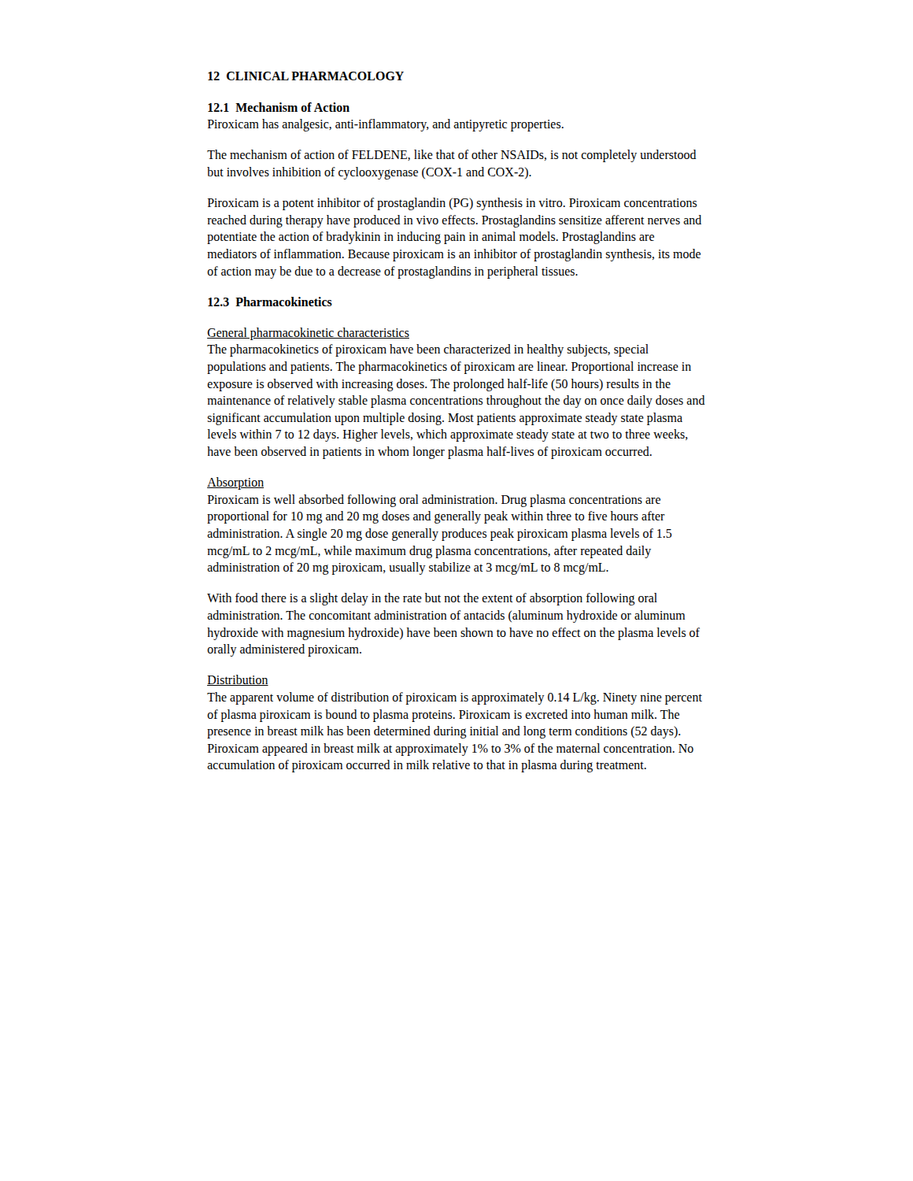12 CLINICAL PHARMACOLOGY
12.1 Mechanism of Action
Piroxicam has analgesic, anti-inflammatory, and antipyretic properties.
The mechanism of action of FELDENE, like that of other NSAIDs, is not completely understood but involves inhibition of cyclooxygenase (COX-1 and COX-2).
Piroxicam is a potent inhibitor of prostaglandin (PG) synthesis in vitro. Piroxicam concentrations reached during therapy have produced in vivo effects. Prostaglandins sensitize afferent nerves and potentiate the action of bradykinin in inducing pain in animal models. Prostaglandins are mediators of inflammation. Because piroxicam is an inhibitor of prostaglandin synthesis, its mode of action may be due to a decrease of prostaglandins in peripheral tissues.
12.3 Pharmacokinetics
General pharmacokinetic characteristics
The pharmacokinetics of piroxicam have been characterized in healthy subjects, special populations and patients. The pharmacokinetics of piroxicam are linear. Proportional increase in exposure is observed with increasing doses. The prolonged half-life (50 hours) results in the maintenance of relatively stable plasma concentrations throughout the day on once daily doses and significant accumulation upon multiple dosing. Most patients approximate steady state plasma levels within 7 to 12 days. Higher levels, which approximate steady state at two to three weeks, have been observed in patients in whom longer plasma half-lives of piroxicam occurred.
Absorption
Piroxicam is well absorbed following oral administration. Drug plasma concentrations are proportional for 10 mg and 20 mg doses and generally peak within three to five hours after administration. A single 20 mg dose generally produces peak piroxicam plasma levels of 1.5 mcg/mL to 2 mcg/mL, while maximum drug plasma concentrations, after repeated daily administration of 20 mg piroxicam, usually stabilize at 3 mcg/mL to 8 mcg/mL.
With food there is a slight delay in the rate but not the extent of absorption following oral administration. The concomitant administration of antacids (aluminum hydroxide or aluminum hydroxide with magnesium hydroxide) have been shown to have no effect on the plasma levels of orally administered piroxicam.
Distribution
The apparent volume of distribution of piroxicam is approximately 0.14 L/kg. Ninety nine percent of plasma piroxicam is bound to plasma proteins. Piroxicam is excreted into human milk. The presence in breast milk has been determined during initial and long term conditions (52 days). Piroxicam appeared in breast milk at approximately 1% to 3% of the maternal concentration. No accumulation of piroxicam occurred in milk relative to that in plasma during treatment.